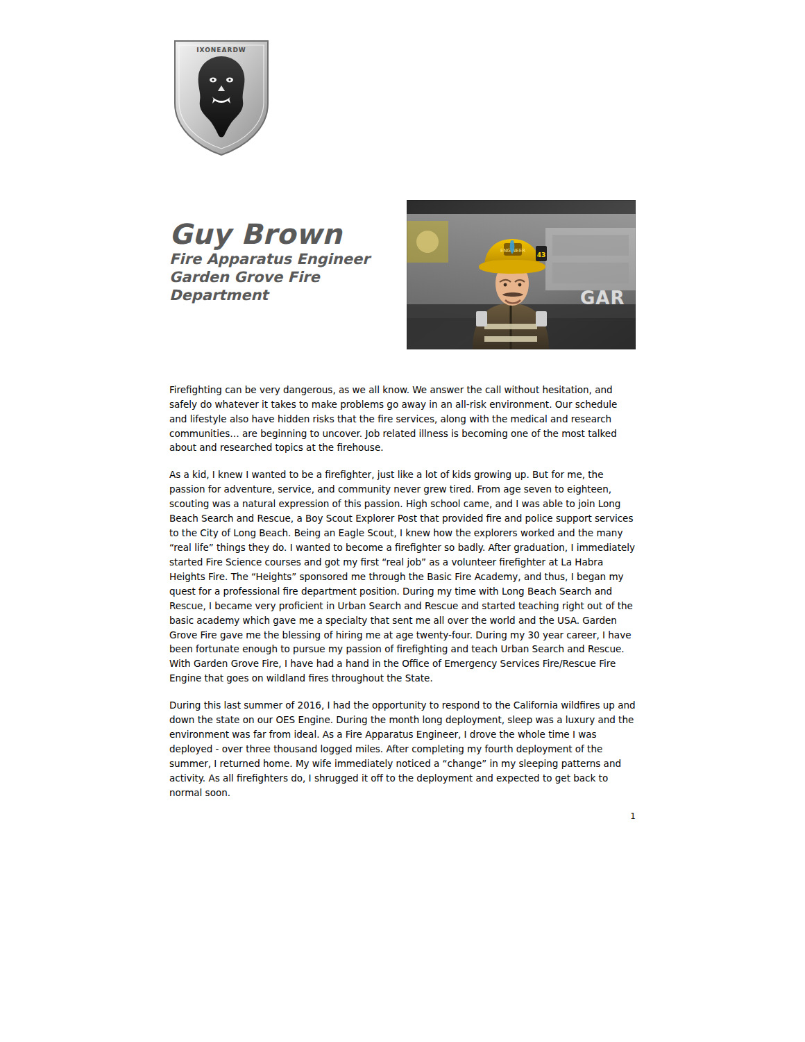IXONEARDW
Guy Brown
Fire Apparatus Engineer
Garden Grove Fire Department
GAR ENGINEER 43
Firefighting can be very dangerous, as we all know. We answer the call without hesitation, and safely do whatever it takes to make problems go away in an all-risk environment. Our schedule and lifestyle also have hidden risks that the fire services, along with the medical and research communities… are beginning to uncover. Job related illness is becoming one of the most talked about and researched topics at the firehouse.
As a kid, I knew I wanted to be a firefighter, just like a lot of kids growing up. But for me, the passion for adventure, service, and community never grew tired. From age seven to eighteen, scouting was a natural expression of this passion. High school came, and I was able to join Long Beach Search and Rescue, a Boy Scout Explorer Post that provided fire and police support services to the City of Long Beach. Being an Eagle Scout, I knew how the explorers worked and the many “real life” things they do. I wanted to become a firefighter so badly. After graduation, I immediately started Fire Science courses and got my first “real job” as a volunteer firefighter at La Habra Heights Fire. The “Heights” sponsored me through the Basic Fire Academy, and thus, I began my quest for a professional fire department position. During my time with Long Beach Search and Rescue, I became very proficient in Urban Search and Rescue and started teaching right out of the basic academy which gave me a specialty that sent me all over the world and the USA. Garden Grove Fire gave me the blessing of hiring me at age twenty-four. During my 30 year career, I have been fortunate enough to pursue my passion of firefighting and teach Urban Search and Rescue. With Garden Grove Fire, I have had a hand in the Office of Emergency Services Fire/Rescue Fire Engine that goes on wildland fires throughout the State.
During this last summer of 2016, I had the opportunity to respond to the California wildfires up and down the state on our OES Engine. During the month long deployment, sleep was a luxury and the environment was far from ideal. As a Fire Apparatus Engineer, I drove the whole time I was deployed - over three thousand logged miles. After completing my fourth deployment of the summer, I returned home. My wife immediately noticed a “change” in my sleeping patterns and activity. As all firefighters do, I shrugged it off to the deployment and expected to get back to normal soon.
1